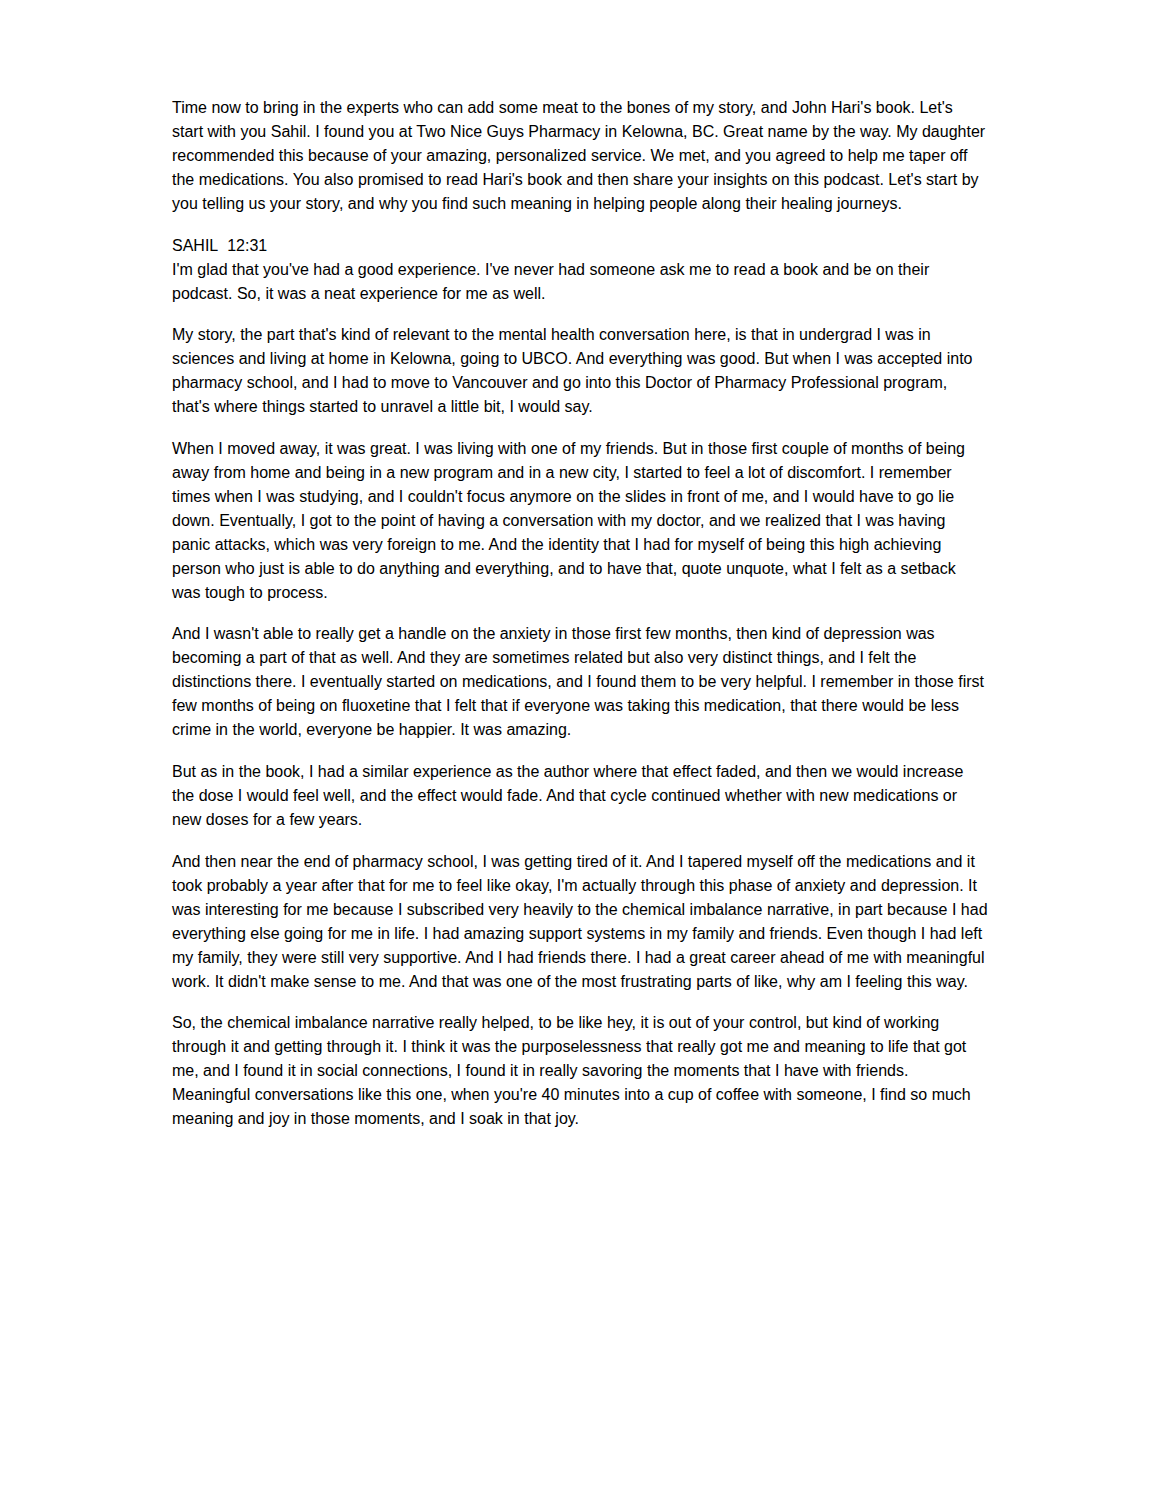Time now to bring in the experts who can add some meat to the bones of my story, and John Hari's book. Let's start with you Sahil. I found you at Two Nice Guys Pharmacy in Kelowna, BC. Great name by the way. My daughter recommended this because of your amazing, personalized service. We met, and you agreed to help me taper off the medications. You also promised to read Hari's book and then share your insights on this podcast. Let's start by you telling us your story, and why you find such meaning in helping people along their healing journeys.
SAHIL 12:31
I'm glad that you've had a good experience. I've never had someone ask me to read a book and be on their podcast. So, it was a neat experience for me as well.
My story, the part that's kind of relevant to the mental health conversation here, is that in undergrad I was in sciences and living at home in Kelowna, going to UBCO. And everything was good. But when I was accepted into pharmacy school, and I had to move to Vancouver and go into this Doctor of Pharmacy Professional program, that's where things started to unravel a little bit, I would say.
When I moved away, it was great. I was living with one of my friends. But in those first couple of months of being away from home and being in a new program and in a new city, I started to feel a lot of discomfort. I remember times when I was studying, and I couldn't focus anymore on the slides in front of me, and I would have to go lie down. Eventually, I got to the point of having a conversation with my doctor, and we realized that I was having panic attacks, which was very foreign to me. And the identity that I had for myself of being this high achieving person who just is able to do anything and everything, and to have that, quote unquote, what I felt as a setback was tough to process.
And I wasn't able to really get a handle on the anxiety in those first few months, then kind of depression was becoming a part of that as well. And they are sometimes related but also very distinct things, and I felt the distinctions there. I eventually started on medications, and I found them to be very helpful. I remember in those first few months of being on fluoxetine that I felt that if everyone was taking this medication, that there would be less crime in the world, everyone be happier. It was amazing.
But as in the book, I had a similar experience as the author where that effect faded, and then we would increase the dose I would feel well, and the effect would fade. And that cycle continued whether with new medications or new doses for a few years.
And then near the end of pharmacy school, I was getting tired of it. And I tapered myself off the medications and it took probably a year after that for me to feel like okay, I'm actually through this phase of anxiety and depression. It was interesting for me because I subscribed very heavily to the chemical imbalance narrative, in part because I had everything else going for me in life. I had amazing support systems in my family and friends. Even though I had left my family, they were still very supportive. And I had friends there. I had a great career ahead of me with meaningful work. It didn't make sense to me. And that was one of the most frustrating parts of like, why am I feeling this way.
So, the chemical imbalance narrative really helped, to be like hey, it is out of your control, but kind of working through it and getting through it. I think it was the purposelessness that really got me and meaning to life that got me, and I found it in social connections, I found it in really savoring the moments that I have with friends. Meaningful conversations like this one, when you're 40 minutes into a cup of coffee with someone, I find so much meaning and joy in those moments, and I soak in that joy.